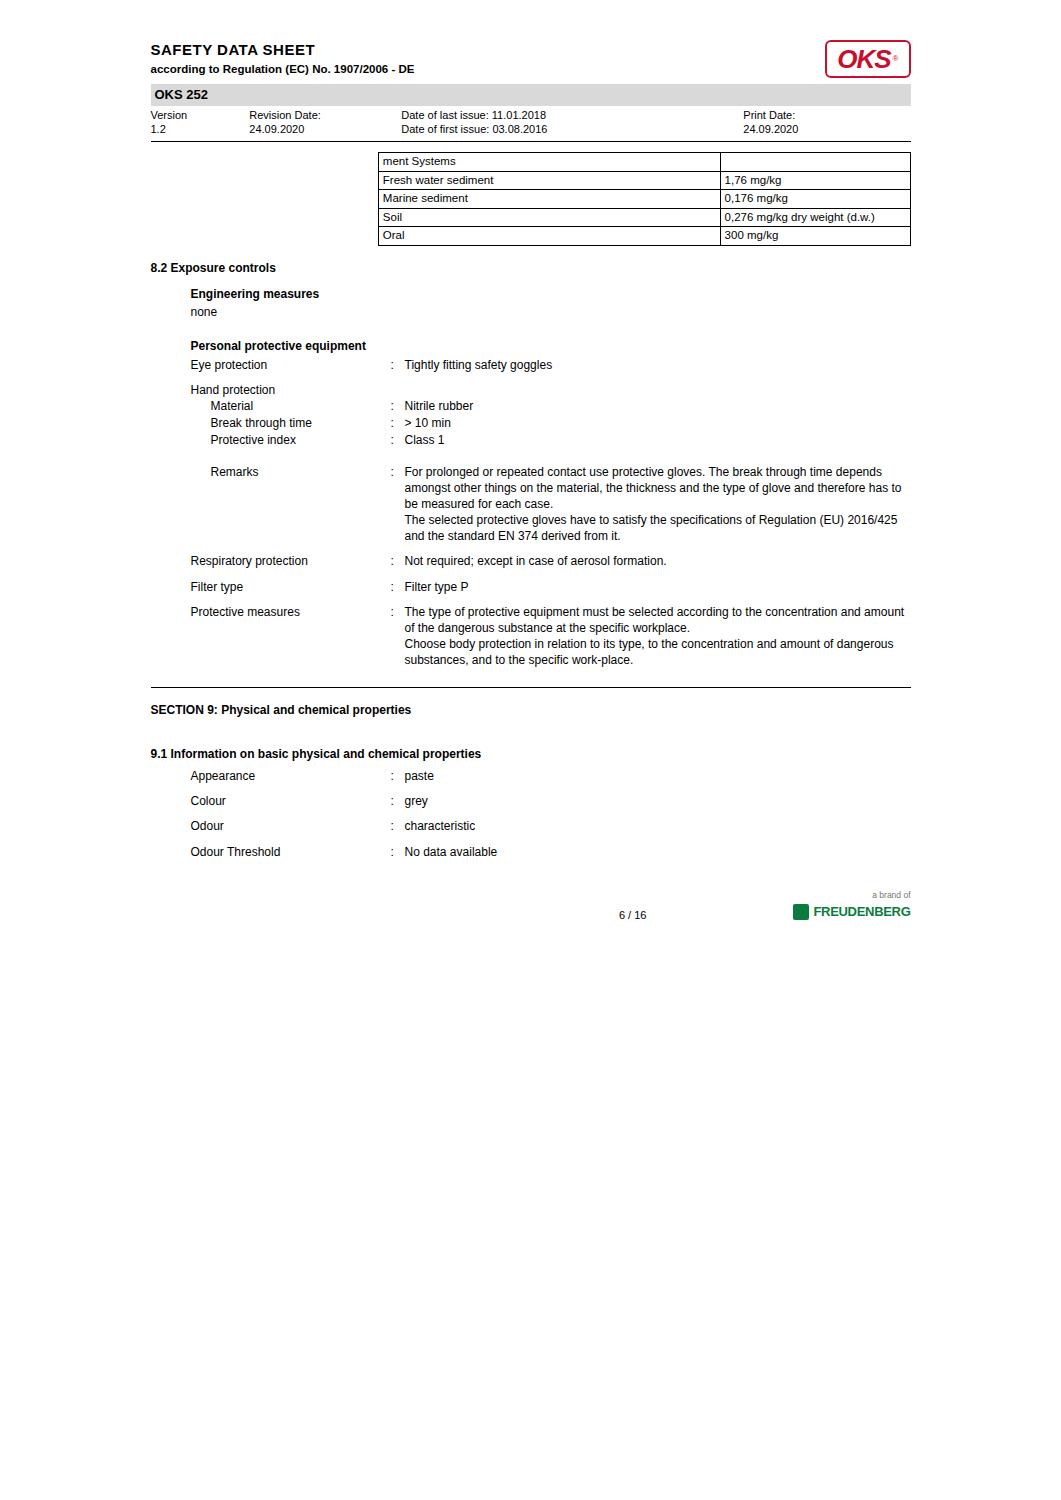SAFETY DATA SHEET
according to Regulation (EC) No. 1907/2006 - DE
OKS®
OKS 252
| Version 1.2 | Revision Date: 24.09.2020 | Date of last issue: 11.01.2018 Date of first issue: 03.08.2016 | Print Date: 24.09.2020 |
| | ment Systems | |
| | Fresh water sediment | 1,76 mg/kg |
| | Marine sediment | 0,176 mg/kg |
| | Soil | 0,276 mg/kg dry weight (d.w.) |
| | Oral | 300 mg/kg |
8.2 Exposure controls
Engineering measures
none
Personal protective equipment
Eye protection
:
Tightly fitting safety goggles
Hand protection
Material
:
Nitrile rubber
Break through time
:
> 10 min
Protective index
:
Class 1
Remarks
:
For prolonged or repeated contact use protective gloves. The break through time depends amongst other things on the material, the thickness and the type of glove and therefore has to be measured for each case.
The selected protective gloves have to satisfy the specifications of Regulation (EU) 2016/425 and the standard EN 374 derived from it.
Respiratory protection
:
Not required; except in case of aerosol formation.
Filter type
:
Filter type P
Protective measures
:
The type of protective equipment must be selected according to the concentration and amount of the dangerous substance at the specific workplace.
Choose body protection in relation to its type, to the concentration and amount of dangerous substances, and to the specific work-place.
SECTION 9: Physical and chemical properties
9.1 Information on basic physical and chemical properties
Appearance
:
paste
Colour
:
grey
Odour
:
characteristic
Odour Threshold
:
No data available
6 / 16
a brand of
FREUDENBERG